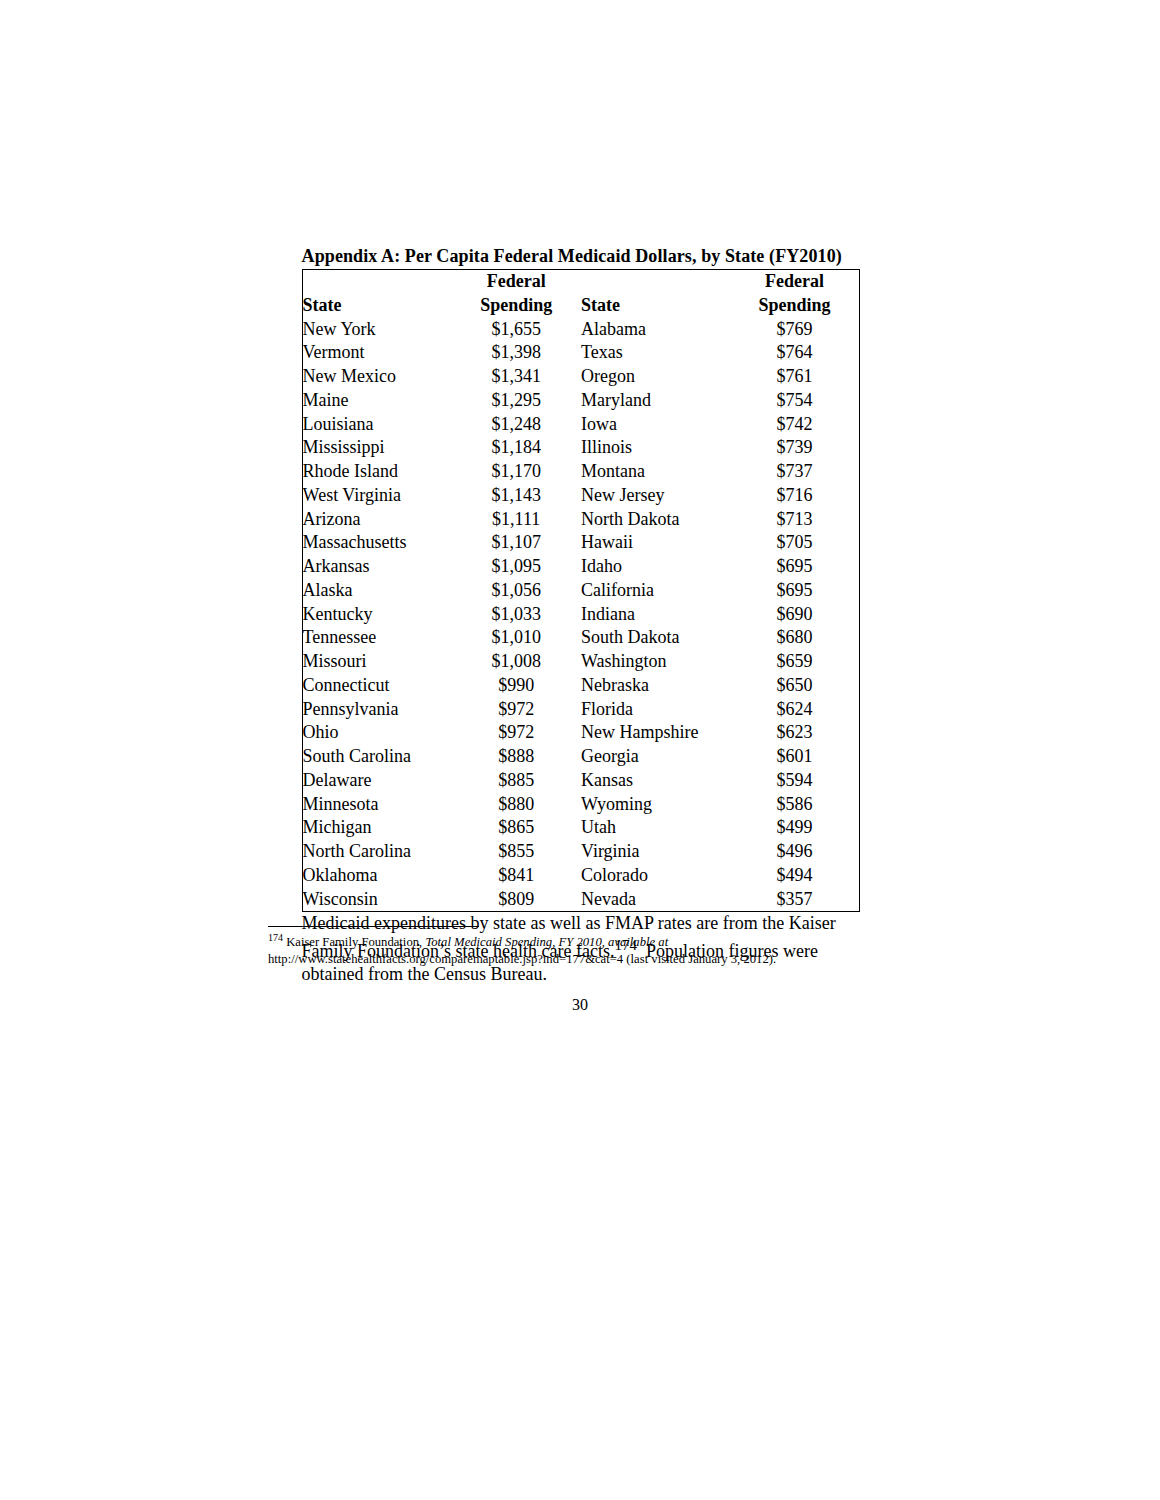Appendix A: Per Capita Federal Medicaid Dollars, by State (FY2010)
| | Federal | | Federal |
| --- | --- | --- | --- |
| State | Spending | State | Spending |
| New York | $1,655 | Alabama | $769 |
| Vermont | $1,398 | Texas | $764 |
| New Mexico | $1,341 | Oregon | $761 |
| Maine | $1,295 | Maryland | $754 |
| Louisiana | $1,248 | Iowa | $742 |
| Mississippi | $1,184 | Illinois | $739 |
| Rhode Island | $1,170 | Montana | $737 |
| West Virginia | $1,143 | New Jersey | $716 |
| Arizona | $1,111 | North Dakota | $713 |
| Massachusetts | $1,107 | Hawaii | $705 |
| Arkansas | $1,095 | Idaho | $695 |
| Alaska | $1,056 | California | $695 |
| Kentucky | $1,033 | Indiana | $690 |
| Tennessee | $1,010 | South Dakota | $680 |
| Missouri | $1,008 | Washington | $659 |
| Connecticut | $990 | Nebraska | $650 |
| Pennsylvania | $972 | Florida | $624 |
| Ohio | $972 | New Hampshire | $623 |
| South Carolina | $888 | Georgia | $601 |
| Delaware | $885 | Kansas | $594 |
| Minnesota | $880 | Wyoming | $586 |
| Michigan | $865 | Utah | $499 |
| North Carolina | $855 | Virginia | $496 |
| Oklahoma | $841 | Colorado | $494 |
| Wisconsin | $809 | Nevada | $357 |
Medicaid expenditures by state as well as FMAP rates are from the Kaiser Family Foundation’s state health care facts.174 Population figures were obtained from the Census Bureau.
174 Kaiser Family Foundation, Total Medicaid Spending, FY 2010, available at
http://www.statehealthfacts.org/comparemaptable.jsp?ind=177&cat=4 (last visited January 3, 2012).
30